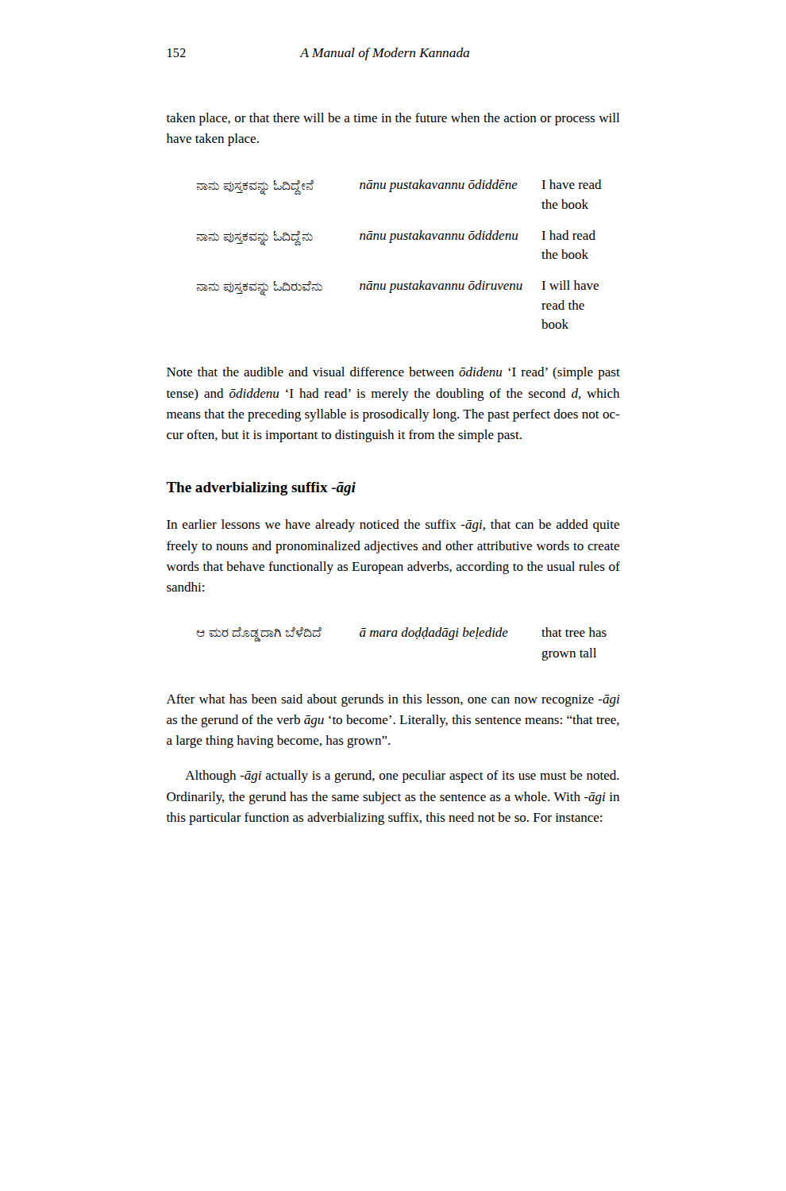152 A Manual of Modern Kannada
taken place, or that there will be a time in the future when the action or process will have taken place.
| ನಾನು ಪುಸ್ತಕವನ್ನು ಓದಿದ್ದೇನೆ | nānu pustakavannu ōdiddēne | I have read the book |
| ನಾನು ಪುಸ್ತಕವನ್ನು ಓದಿದ್ದೆನು | nānu pustakavannu ōdiddenu | I had read the book |
| ನಾನು ಪುಸ್ತಕವನ್ನು ಓದಿರುವೆನು | nānu pustakavannu ōdiruvenu | I will have read the book |
Note that the audible and visual difference between ōdidenu ‘I read’ (simple past tense) and ōdiddenu ‘I had read’ is merely the doubling of the second d, which means that the preceding syllable is prosodically long. The past perfect does not occur often, but it is important to distinguish it from the simple past.
The adverbializing suffix -āgi
In earlier lessons we have already noticed the suffix -āgi, that can be added quite freely to nouns and pronominalized adjectives and other attributive words to create words that behave functionally as European adverbs, according to the usual rules of sandhi:
| ಆ ಮರ ದೊಡ್ಡದಾಗಿ ಬೆಳೆದಿದೆ | ā mara doḍḍadāgi beḷedide | that tree has grown tall |
After what has been said about gerunds in this lesson, one can now recognize -āgi as the gerund of the verb āgu ‘to become’. Literally, this sentence means: “that tree, a large thing having become, has grown”.
Although -āgi actually is a gerund, one peculiar aspect of its use must be noted. Ordinarily, the gerund has the same subject as the sentence as a whole. With -āgi in this particular function as adverbializing suffix, this need not be so. For instance: